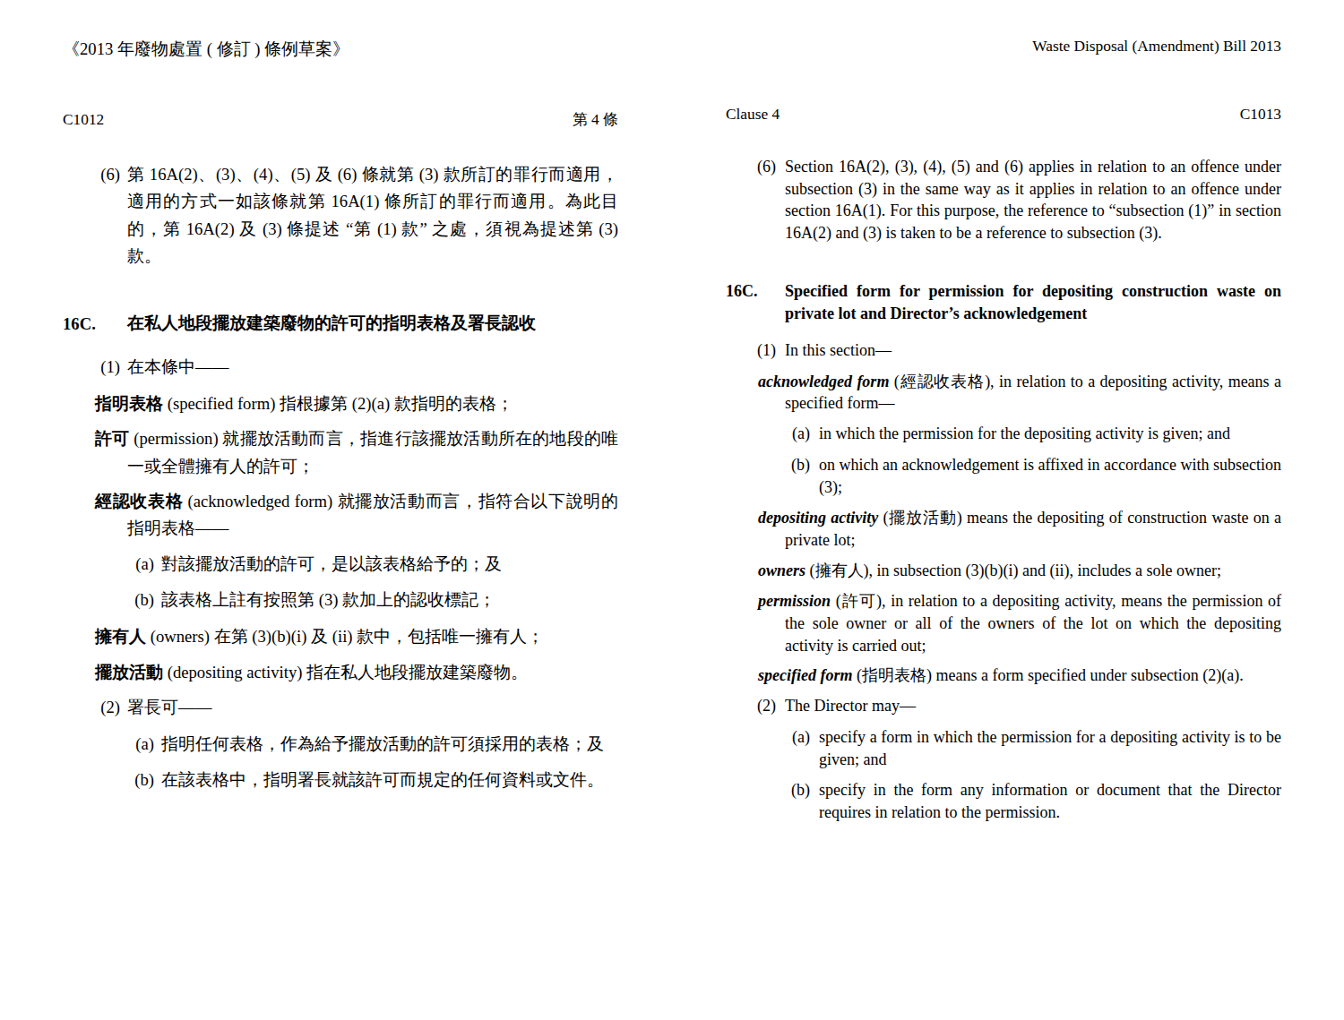《2013 年廢物處置 ( 修訂 ) 條例草案》
C1012 第 4 條
(6)
第 16A(2)、(3)、(4)、(5) 及 (6) 條就第 (3) 款所訂的罪行而適用，適用的方式一如該條就第 16A(1) 條所訂的罪行而適用。為此目的，第 16A(2) 及 (3) 條提述 “第 (1) 款” 之處，須視為提述第 (3) 款。
16C.
在私人地段擺放建築廢物的許可的指明表格及署長認收
(1)
在本條中——
指明表格 (specified form) 指根據第 (2)(a) 款指明的表格；
許可 (permission) 就擺放活動而言，指進行該擺放活動所在的地段的唯一或全體擁有人的許可；
經認收表格 (acknowledged form) 就擺放活動而言，指符合以下說明的指明表格——
(a)
對該擺放活動的許可，是以該表格給予的；及
(b)
該表格上註有按照第 (3) 款加上的認收標記；
擁有人 (owners) 在第 (3)(b)(i) 及 (ii) 款中，包括唯一擁有人；
擺放活動 (depositing activity) 指在私人地段擺放建築廢物。
(2)
署長可——
(a)
指明任何表格，作為給予擺放活動的許可須採用的表格；及
(b)
在該表格中，指明署長就該許可而規定的任何資料或文件。
Waste Disposal (Amendment) Bill 2013
C1013 Clause 4
(6)
Section 16A(2), (3), (4), (5) and (6) applies in relation to an offence under subsection (3) in the same way as it applies in relation to an offence under section 16A(1). For this purpose, the reference to “subsection (1)” in section 16A(2) and (3) is taken to be a reference to subsection (3).
16C.
Specified form for permission for depositing construction waste on private lot and Director’s acknowledgement
(1)
In this section—
acknowledged form (經認收表格), in relation to a depositing activity, means a specified form—
(a)
in which the permission for the depositing activity is given; and
(b)
on which an acknowledgement is affixed in accordance with subsection (3);
depositing activity (擺放活動) means the depositing of construction waste on a private lot;
owners (擁有人), in subsection (3)(b)(i) and (ii), includes a sole owner;
permission (許可), in relation to a depositing activity, means the permission of the sole owner or all of the owners of the lot on which the depositing activity is carried out;
specified form (指明表格) means a form specified under subsection (2)(a).
(2)
The Director may—
(a)
specify a form in which the permission for a depositing activity is to be given; and
(b)
specify in the form any information or document that the Director requires in relation to the permission.